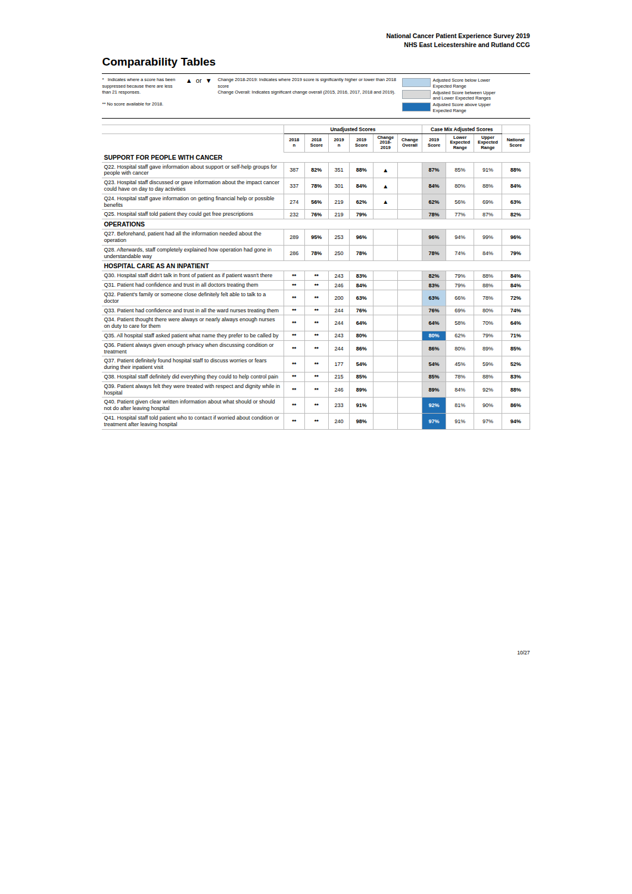National Cancer Patient Experience Survey 2019
NHS East Leicestershire and Rutland CCG
Comparability Tables
* Indicates where a score has been suppressed because there are less than 21 responses.
** No score available for 2018.
▲ or ▼
Change 2018-2019: Indicates where 2019 score is significantly higher or lower than 2018 score
Change Overall: Indicates significant change overall (2015, 2016, 2017, 2018 and 2019).
| | Adjusted Score below Lower Expected Range |
| | Adjusted Score between Upper and Lower Expected Ranges |
| | Adjusted Score above Upper Expected Range |
| | Unadjusted Scores | Case Mix Adjusted Scores | |
| | 2018 n | 2018 Score | 2019 n | 2019 Score | Change 2018- 2019 | Change Overall | 2019 Score | Lower Expected Range | Upper Expected Range | National Score |
| SUPPORT FOR PEOPLE WITH CANCER |
| Q22. Hospital staff gave information about support or self-help groups for people with cancer | 387 | 82% | 351 | 88% | ▲ | | 87% | 85% | 91% | 88% |
| Q23. Hospital staff discussed or gave information about the impact cancer could have on day to day activities | 337 | 78% | 301 | 84% | ▲ | | 84% | 80% | 88% | 84% |
| Q24. Hospital staff gave information on getting financial help or possible benefits | 274 | 56% | 219 | 62% | ▲ | | 62% | 56% | 69% | 63% |
| Q25. Hospital staff told patient they could get free prescriptions | 232 | 76% | 219 | 79% | | | 78% | 77% | 87% | 82% |
| OPERATIONS |
| Q27. Beforehand, patient had all the information needed about the operation | 289 | 95% | 253 | 96% | | | 96% | 94% | 99% | 96% |
| Q28. Afterwards, staff completely explained how operation had gone in understandable way | 286 | 78% | 250 | 78% | | | 78% | 74% | 84% | 79% |
| HOSPITAL CARE AS AN INPATIENT |
| Q30. Hospital staff didn't talk in front of patient as if patient wasn't there | ** | ** | 243 | 83% | | | 82% | 79% | 88% | 84% |
| Q31. Patient had confidence and trust in all doctors treating them | ** | ** | 246 | 84% | | | 83% | 79% | 88% | 84% |
| Q32. Patient's family or someone close definitely felt able to talk to a doctor | ** | ** | 200 | 63% | | | 63% | 66% | 78% | 72% |
| Q33. Patient had confidence and trust in all the ward nurses treating them | ** | ** | 244 | 76% | | | 76% | 69% | 80% | 74% |
| Q34. Patient thought there were always or nearly always enough nurses on duty to care for them | ** | ** | 244 | 64% | | | 64% | 58% | 70% | 64% |
| Q35. All hospital staff asked patient what name they prefer to be called by | ** | ** | 243 | 80% | | | 80% | 62% | 79% | 71% |
| Q36. Patient always given enough privacy when discussing condition or treatment | ** | ** | 244 | 86% | | | 86% | 80% | 89% | 85% |
| Q37. Patient definitely found hospital staff to discuss worries or fears during their inpatient visit | ** | ** | 177 | 54% | | | 54% | 45% | 59% | 52% |
| Q38. Hospital staff definitely did everything they could to help control pain | ** | ** | 215 | 85% | | | 85% | 78% | 88% | 83% |
| Q39. Patient always felt they were treated with respect and dignity while in hospital | ** | ** | 246 | 89% | | | 89% | 84% | 92% | 88% |
| Q40. Patient given clear written information about what should or should not do after leaving hospital | ** | ** | 233 | 91% | | | 92% | 81% | 90% | 86% |
| Q41. Hospital staff told patient who to contact if worried about condition or treatment after leaving hospital | ** | ** | 240 | 98% | | | 97% | 91% | 97% | 94% |
10/27